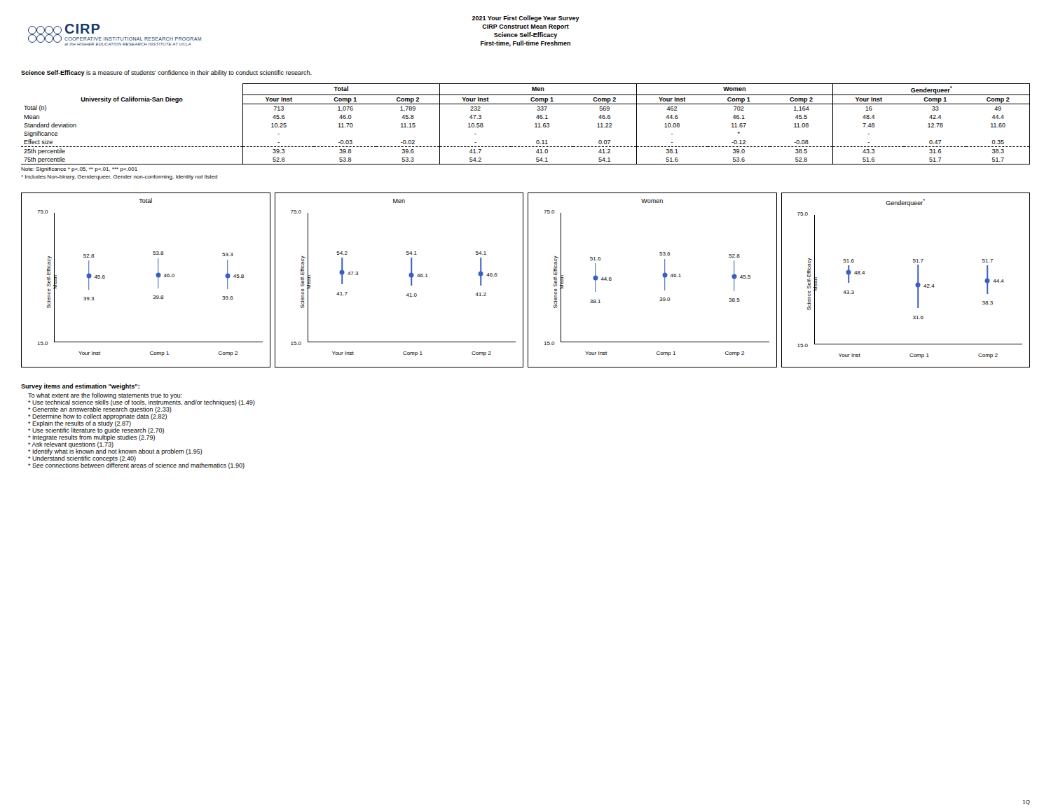CIRP
COOPERATIVE INSTITUTIONAL RESEARCH PROGRAM
at the HIGHER EDUCATION RESEARCH INSTITUTE AT UCLA
2021 Your First College Year Survey
CIRP Construct Mean Report
Science Self-Efficacy
First-time, Full-time Freshmen
Science Self-Efficacy is a measure of students' confidence in their ability to conduct scientific research.
| | Total | Men | Women | Genderqueer * |
| University of California-San Diego | Your Inst | Comp 1 | Comp 2 | Your Inst | Comp 1 | Comp 2 | Your Inst | Comp 1 | Comp 2 | Your Inst | Comp 1 | Comp 2 |
| Total (n) | 713 | 1,076 | 1,789 | 232 | 337 | 569 | 462 | 702 | 1,164 | 16 | 33 | 49 |
| Mean | 45.6 | 46.0 | 45.8 | 47.3 | 46.1 | 46.6 | 44.6 | 46.1 | 45.5 | 48.4 | 42.4 | 44.4 |
| Standard deviation | 10.25 | 11.70 | 11.15 | 10.58 | 11.63 | 11.22 | 10.08 | 11.67 | 11.08 | 7.48 | 12.78 | 11.60 |
| Significance | - | | | - | | | - | * | | - | | |
| Effect size | - | -0.03 | -0.02 | - | 0.11 | 0.07 | - | -0.12 | -0.08 | - | 0.47 | 0.35 |
| 25th percentile | 39.3 | 39.8 | 39.6 | 41.7 | 41.0 | 41.2 | 38.1 | 39.0 | 38.5 | 43.3 | 31.6 | 38.3 |
| 75th percentile | 52.8 | 53.8 | 53.3 | 54.2 | 54.1 | 54.1 | 51.6 | 53.6 | 52.8 | 51.6 | 51.7 | 51.7 |
Note: Significance * p<.05, ** p<.01, *** p<.001
* Includes Non-binary, Genderqueer, Gender non-conforming, Identity not listed
Total
Science Self-Efficacy
Mean
75.0
15.0
45.6
52.8
39.3
46.0
53.8
39.8
45.8
53.3
39.6
Your Inst
Comp 1
Comp 2
Men
Science Self-Efficacy
Mean
75.0
15.0
47.3
54.2
41.7
46.1
54.1
41.0
46.6
54.1
41.2
Your Inst
Comp 1
Comp 2
Women
Science Self-Efficacy
Mean
75.0
15.0
44.6
51.6
38.1
46.1
53.6
39.0
45.5
52.8
38.5
Your Inst
Comp 1
Comp 2
Genderqueer*
Science Self-Efficacy
Mean
75.0
15.0
48.4
51.6
43.3
42.4
51.7
31.6
44.4
51.7
38.3
Your Inst
Comp 1
Comp 2
Survey items and estimation "weights":
To what extent are the following statements true to you:
Use technical science skills (use of tools, instruments, and/or techniques) (1.49)
Generate an answerable research question (2.33)
Determine how to collect appropriate data (2.82)
Explain the results of a study (2.87)
Use scientific literature to guide research (2.70)
Integrate results from multiple studies (2.79)
Ask relevant questions (1.73)
Identify what is known and not known about a problem (1.95)
Understand scientific concepts (2.40)
See connections between different areas of science and mathematics (1.90)
1Q